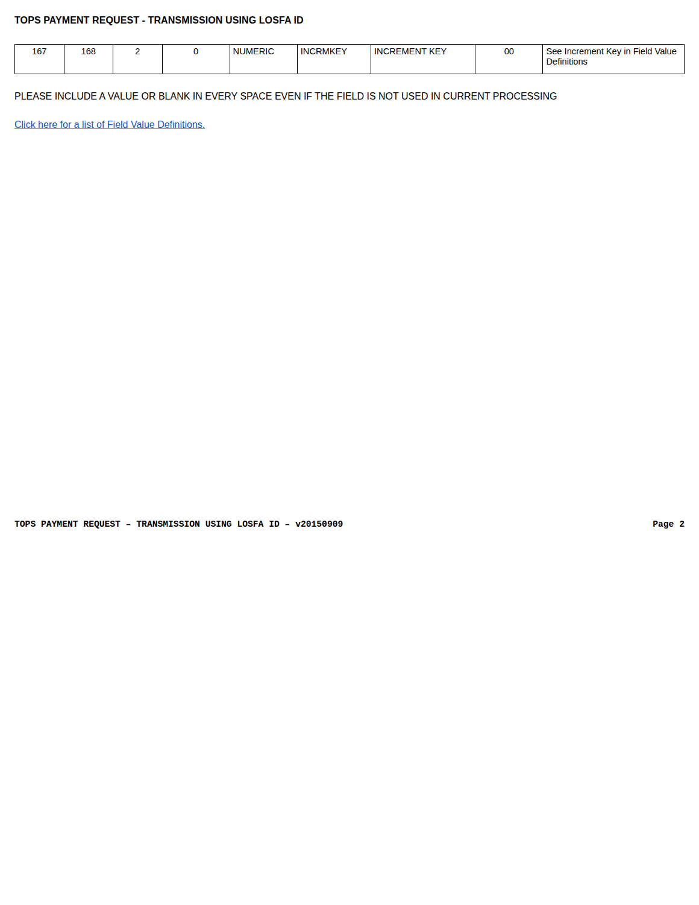TOPS PAYMENT REQUEST - TRANSMISSION USING LOSFA ID
| 167 | 168 | 2 | 0 | NUMERIC | INCRMKEY | INCREMENT KEY | 00 | See Increment Key in Field Value Definitions |
PLEASE INCLUDE A VALUE OR BLANK IN EVERY SPACE EVEN IF THE FIELD IS NOT USED IN CURRENT PROCESSING
Click here for a list of Field Value Definitions.
TOPS PAYMENT REQUEST – TRANSMISSION USING LOSFA ID – v20150909 Page 2